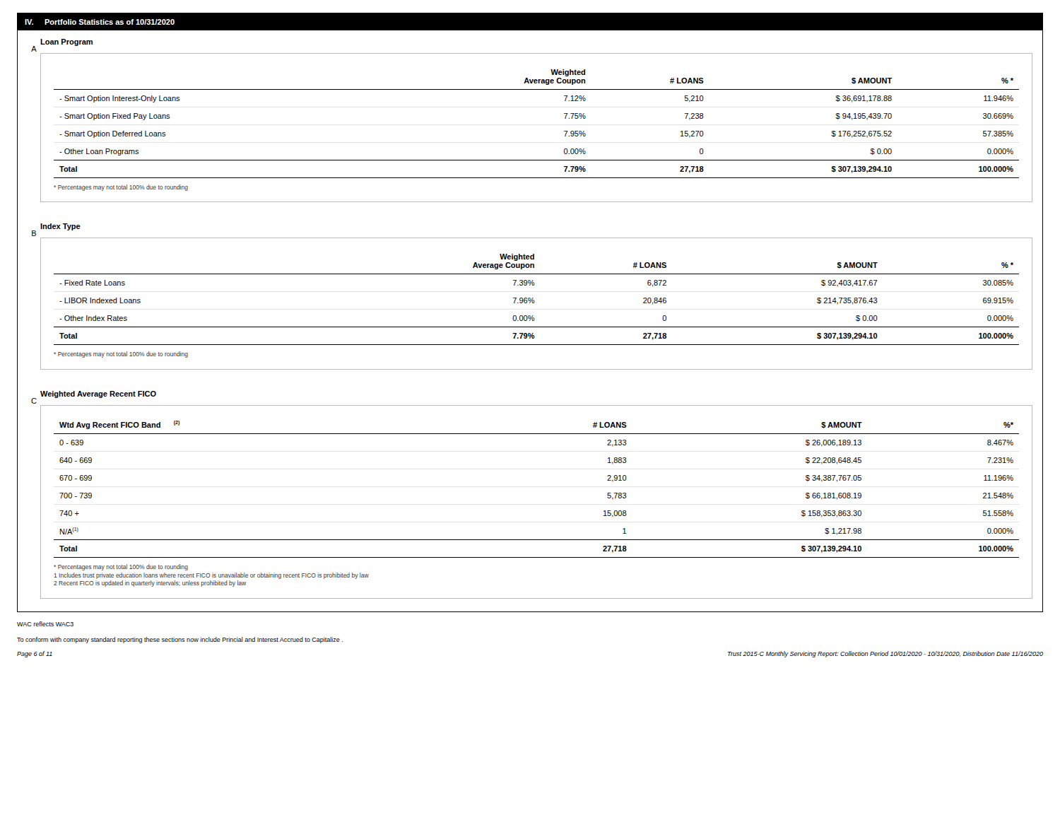IV. Portfolio Statistics as of 10/31/2020
A
Loan Program
| | Weighted Average Coupon | # LOANS | $ AMOUNT | % * |
| --- | --- | --- | --- | --- |
| - Smart Option Interest-Only Loans | 7.12% | 5,210 | $ 36,691,178.88 | 11.946% |
| - Smart Option Fixed Pay Loans | 7.75% | 7,238 | $ 94,195,439.70 | 30.669% |
| - Smart Option Deferred Loans | 7.95% | 15,270 | $ 176,252,675.52 | 57.385% |
| - Other Loan Programs | 0.00% | 0 | $ 0.00 | 0.000% |
| Total | 7.79% | 27,718 | $ 307,139,294.10 | 100.000% |
* Percentages may not total 100% due to rounding
B
Index Type
| | Weighted Average Coupon | # LOANS | $ AMOUNT | % * |
| --- | --- | --- | --- | --- |
| - Fixed Rate Loans | 7.39% | 6,872 | $ 92,403,417.67 | 30.085% |
| - LIBOR Indexed Loans | 7.96% | 20,846 | $ 214,735,876.43 | 69.915% |
| - Other Index Rates | 0.00% | 0 | $ 0.00 | 0.000% |
| Total | 7.79% | 27,718 | $ 307,139,294.10 | 100.000% |
* Percentages may not total 100% due to rounding
C
Weighted Average Recent FICO
| Wtd Avg Recent FICO Band (2) | # LOANS | $ AMOUNT | %* |
| --- | --- | --- | --- |
| 0 - 639 | 2,133 | $ 26,006,189.13 | 8.467% |
| 640 - 669 | 1,883 | $ 22,208,648.45 | 7.231% |
| 670 - 699 | 2,910 | $ 34,387,767.05 | 11.196% |
| 700 - 739 | 5,783 | $ 66,181,608.19 | 21.548% |
| 740 + | 15,008 | $ 158,353,863.30 | 51.558% |
| N/A (1) | 1 | $ 1,217.98 | 0.000% |
| Total | 27,718 | $ 307,139,294.10 | 100.000% |
* Percentages may not total 100% due to rounding
1 Includes trust private education loans where recent FICO is unavailable or obtaining recent FICO is prohibited by law
2 Recent FICO is updated in quarterly intervals; unless prohibited by law
WAC reflects WAC3
To conform with company standard reporting these sections now include Princial and Interest Accrued to Capitalize .
Page 6 of 11 Trust 2015-C Monthly Servicing Report: Collection Period 10/01/2020 - 10/31/2020, Distribution Date 11/16/2020